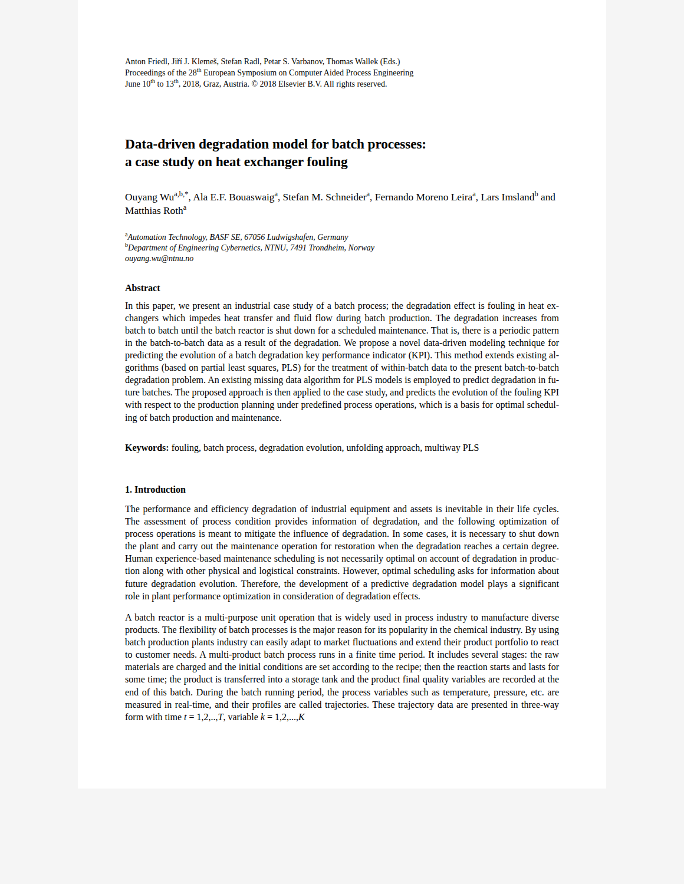Anton Friedl, Jiří J. Klemeš, Stefan Radl, Petar S. Varbanov, Thomas Wallek (Eds.)
Proceedings of the 28th European Symposium on Computer Aided Process Engineering
June 10th to 13th, 2018, Graz, Austria. © 2018 Elsevier B.V. All rights reserved.
Data-driven degradation model for batch processes:
a case study on heat exchanger fouling
Ouyang Wua,b,*, Ala E.F. Bouaswaiga, Stefan M. Schneidera, Fernando Moreno Leiraa, Lars Imslandb and Matthias Rotha
aAutomation Technology, BASF SE, 67056 Ludwigshafen, Germany
bDepartment of Engineering Cybernetics, NTNU, 7491 Trondheim, Norway
ouyang.wu@ntnu.no
Abstract
In this paper, we present an industrial case study of a batch process; the degradation effect is fouling in heat exchangers which impedes heat transfer and fluid flow during batch production. The degradation increases from batch to batch until the batch reactor is shut down for a scheduled maintenance. That is, there is a periodic pattern in the batch-to-batch data as a result of the degradation. We propose a novel data-driven modeling technique for predicting the evolution of a batch degradation key performance indicator (KPI). This method extends existing algorithms (based on partial least squares, PLS) for the treatment of within-batch data to the present batch-to-batch degradation problem. An existing missing data algorithm for PLS models is employed to predict degradation in future batches. The proposed approach is then applied to the case study, and predicts the evolution of the fouling KPI with respect to the production planning under predefined process operations, which is a basis for optimal scheduling of batch production and maintenance.
Keywords: fouling, batch process, degradation evolution, unfolding approach, multiway PLS
1. Introduction
The performance and efficiency degradation of industrial equipment and assets is inevitable in their life cycles. The assessment of process condition provides information of degradation, and the following optimization of process operations is meant to mitigate the influence of degradation. In some cases, it is necessary to shut down the plant and carry out the maintenance operation for restoration when the degradation reaches a certain degree. Human experience-based maintenance scheduling is not necessarily optimal on account of degradation in production along with other physical and logistical constraints. However, optimal scheduling asks for information about future degradation evolution. Therefore, the development of a predictive degradation model plays a significant role in plant performance optimization in consideration of degradation effects.
A batch reactor is a multi-purpose unit operation that is widely used in process industry to manufacture diverse products. The flexibility of batch processes is the major reason for its popularity in the chemical industry. By using batch production plants industry can easily adapt to market fluctuations and extend their product portfolio to react to customer needs. A multi-product batch process runs in a finite time period. It includes several stages: the raw materials are charged and the initial conditions are set according to the recipe; then the reaction starts and lasts for some time; the product is transferred into a storage tank and the product final quality variables are recorded at the end of this batch. During the batch running period, the process variables such as temperature, pressure, etc. are measured in real-time, and their profiles are called trajectories. These trajectory data are presented in three-way form with time t = 1,2,..,T, variable k = 1,2,...,K